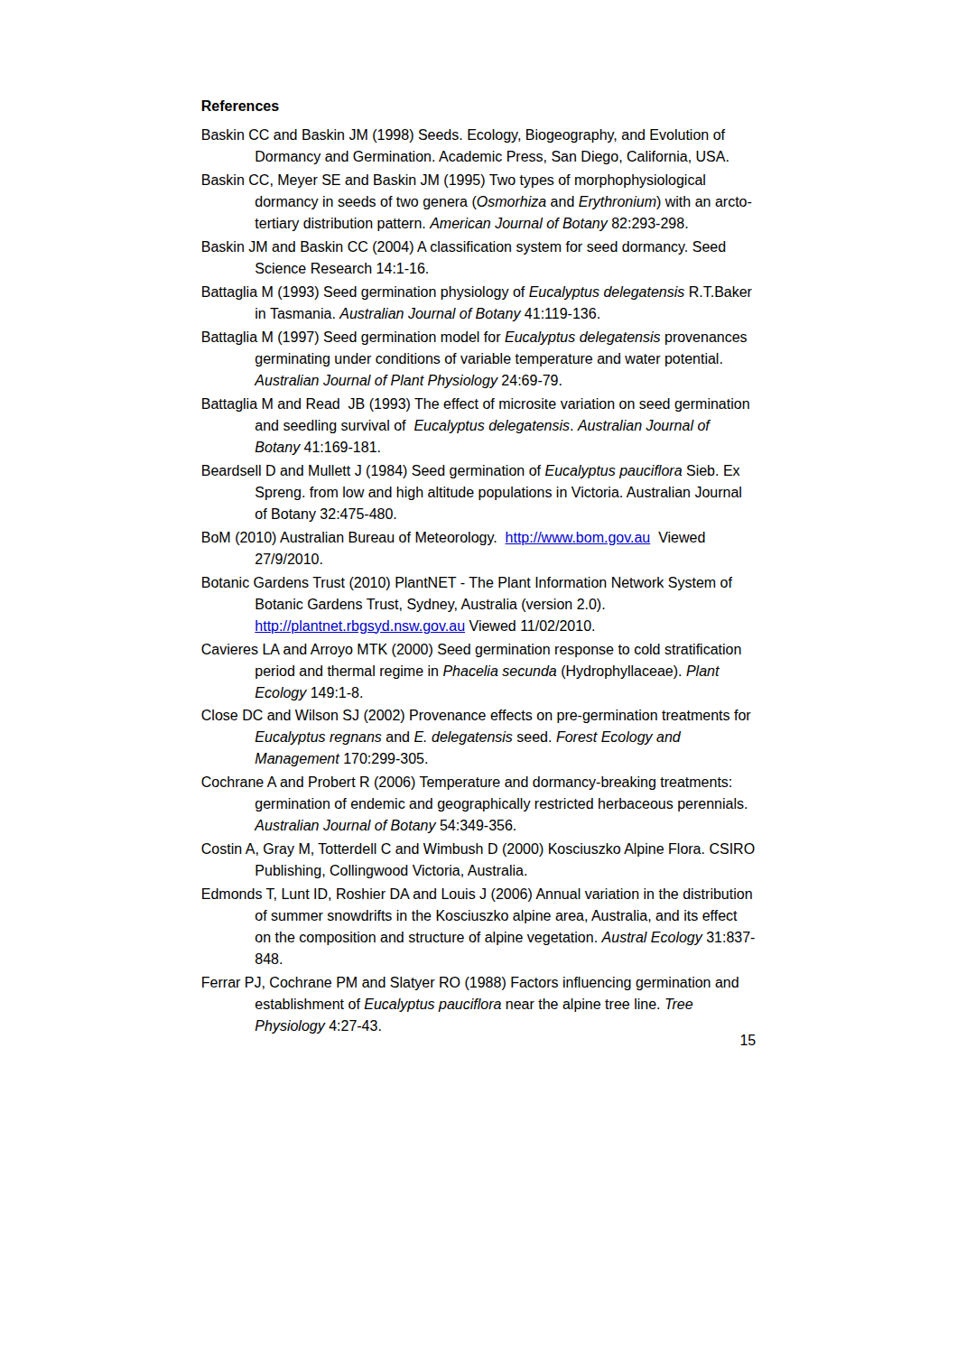References
Baskin CC and Baskin JM (1998) Seeds. Ecology, Biogeography, and Evolution of Dormancy and Germination. Academic Press, San Diego, California, USA.
Baskin CC, Meyer SE and Baskin JM (1995) Two types of morphophysiological dormancy in seeds of two genera (Osmorhiza and Erythronium) with an arcto-tertiary distribution pattern. American Journal of Botany 82:293-298.
Baskin JM and Baskin CC (2004) A classification system for seed dormancy. Seed Science Research 14:1-16.
Battaglia M (1993) Seed germination physiology of Eucalyptus delegatensis R.T.Baker in Tasmania. Australian Journal of Botany 41:119-136.
Battaglia M (1997) Seed germination model for Eucalyptus delegatensis provenances germinating under conditions of variable temperature and water potential. Australian Journal of Plant Physiology 24:69-79.
Battaglia M and Read JB (1993) The effect of microsite variation on seed germination and seedling survival of Eucalyptus delegatensis. Australian Journal of Botany 41:169-181.
Beardsell D and Mullett J (1984) Seed germination of Eucalyptus pauciflora Sieb. Ex Spreng. from low and high altitude populations in Victoria. Australian Journal of Botany 32:475-480.
BoM (2010) Australian Bureau of Meteorology. http://www.bom.gov.au Viewed 27/9/2010.
Botanic Gardens Trust (2010) PlantNET - The Plant Information Network System of Botanic Gardens Trust, Sydney, Australia (version 2.0). http://plantnet.rbgsyd.nsw.gov.au Viewed 11/02/2010.
Cavieres LA and Arroyo MTK (2000) Seed germination response to cold stratification period and thermal regime in Phacelia secunda (Hydrophyllaceae). Plant Ecology 149:1-8.
Close DC and Wilson SJ (2002) Provenance effects on pre-germination treatments for Eucalyptus regnans and E. delegatensis seed. Forest Ecology and Management 170:299-305.
Cochrane A and Probert R (2006) Temperature and dormancy-breaking treatments: germination of endemic and geographically restricted herbaceous perennials. Australian Journal of Botany 54:349-356.
Costin A, Gray M, Totterdell C and Wimbush D (2000) Kosciuszko Alpine Flora. CSIRO Publishing, Collingwood Victoria, Australia.
Edmonds T, Lunt ID, Roshier DA and Louis J (2006) Annual variation in the distribution of summer snowdrifts in the Kosciuszko alpine area, Australia, and its effect on the composition and structure of alpine vegetation. Austral Ecology 31:837-848.
Ferrar PJ, Cochrane PM and Slatyer RO (1988) Factors influencing germination and establishment of Eucalyptus pauciflora near the alpine tree line. Tree Physiology 4:27-43.
15